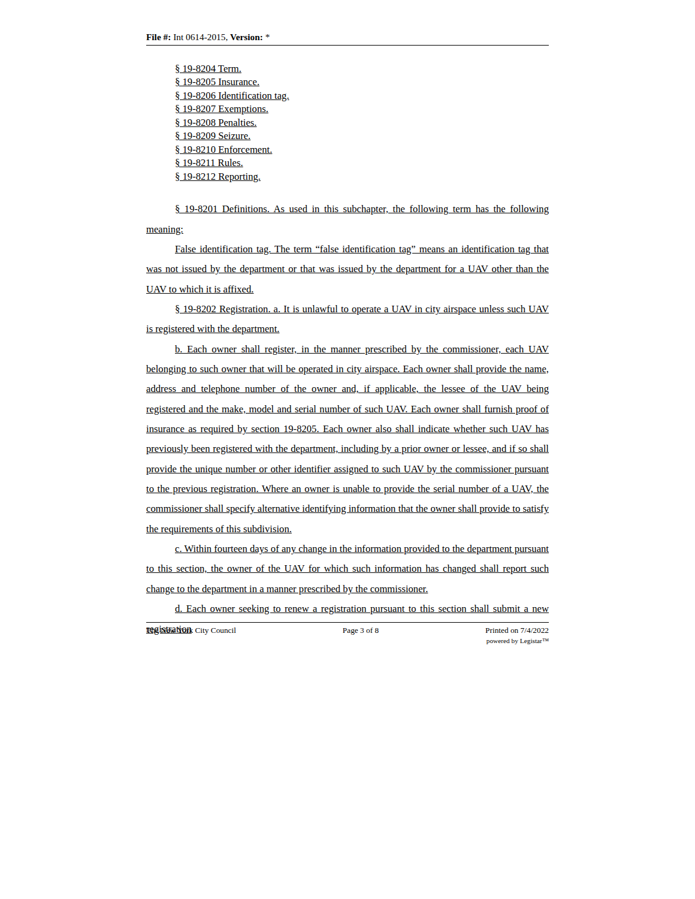File #: Int 0614-2015, Version: *
§ 19-8204 Term.
§ 19-8205 Insurance.
§ 19-8206 Identification tag.
§ 19-8207 Exemptions.
§ 19-8208 Penalties.
§ 19-8209 Seizure.
§ 19-8210 Enforcement.
§ 19-8211 Rules.
§ 19-8212 Reporting.
§ 19-8201 Definitions. As used in this subchapter, the following term has the following meaning:
False identification tag. The term “false identification tag” means an identification tag that was not issued by the department or that was issued by the department for a UAV other than the UAV to which it is affixed.
§ 19-8202 Registration. a. It is unlawful to operate a UAV in city airspace unless such UAV is registered with the department.
b. Each owner shall register, in the manner prescribed by the commissioner, each UAV belonging to such owner that will be operated in city airspace. Each owner shall provide the name, address and telephone number of the owner and, if applicable, the lessee of the UAV being registered and the make, model and serial number of such UAV. Each owner shall furnish proof of insurance as required by section 19-8205. Each owner also shall indicate whether such UAV has previously been registered with the department, including by a prior owner or lessee, and if so shall provide the unique number or other identifier assigned to such UAV by the commissioner pursuant to the previous registration. Where an owner is unable to provide the serial number of a UAV, the commissioner shall specify alternative identifying information that the owner shall provide to satisfy the requirements of this subdivision.
c. Within fourteen days of any change in the information provided to the department pursuant to this section, the owner of the UAV for which such information has changed shall report such change to the department in a manner prescribed by the commissioner.
d. Each owner seeking to renew a registration pursuant to this section shall submit a new registration
The New York City Council
Page 3 of 8
Printed on 7/4/2022
powered by Legistar™